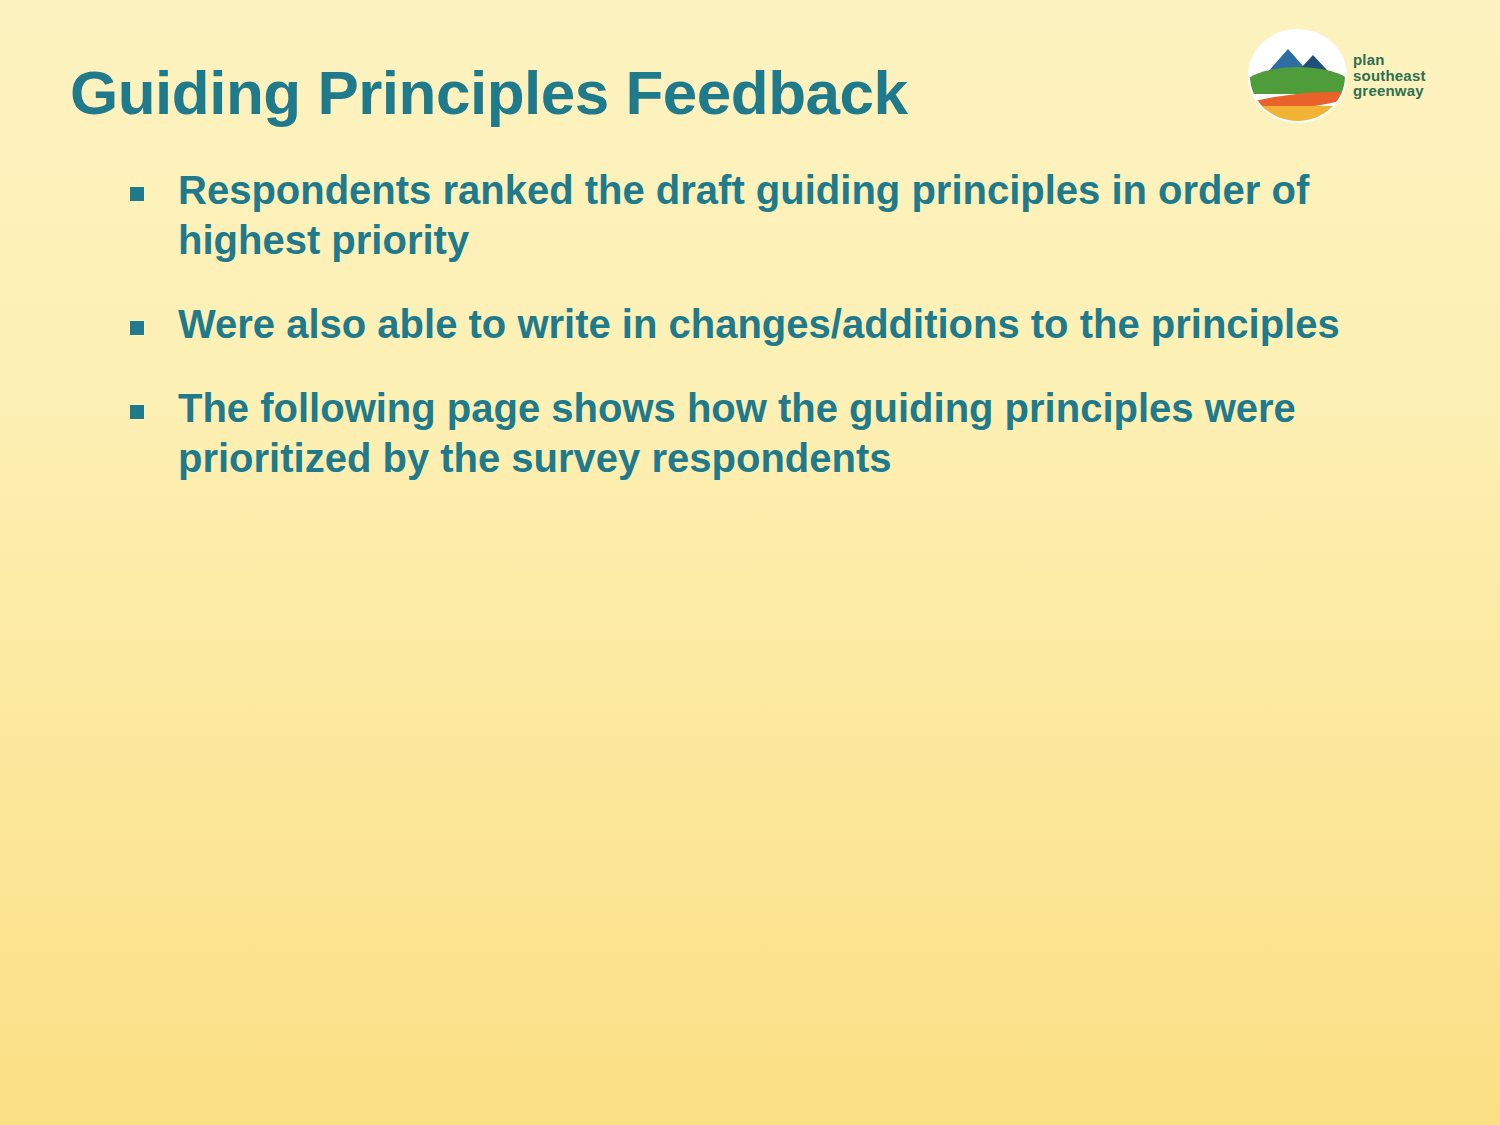plan
southeast
greenway
Guiding Principles Feedback
Respondents ranked the draft guiding principles in order of highest priority
Were also able to write in changes/additions to the principles
The following page shows how the guiding principles were prioritized by the survey respondents